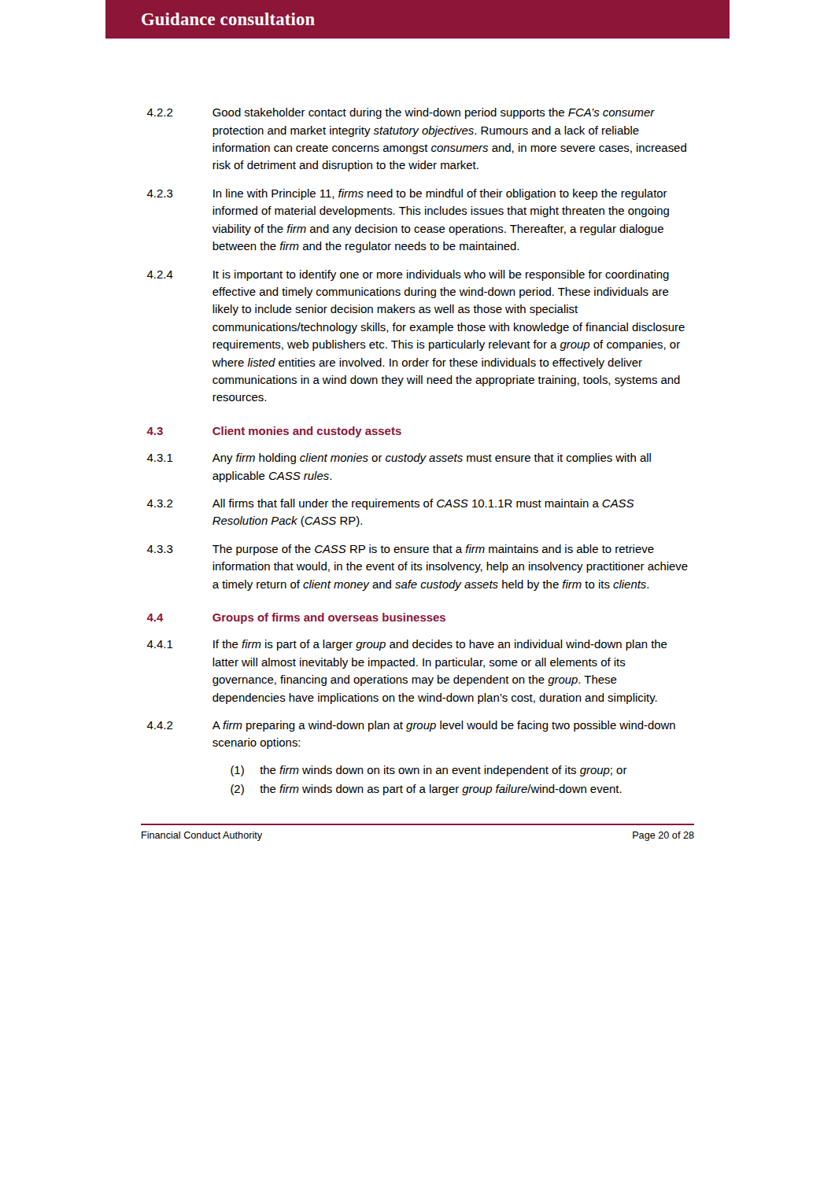Guidance consultation
4.2.2
Good stakeholder contact during the wind-down period supports the FCA’s consumer protection and market integrity statutory objectives. Rumours and a lack of reliable information can create concerns amongst consumers and, in more severe cases, increased risk of detriment and disruption to the wider market.
4.2.3
In line with Principle 11, firms need to be mindful of their obligation to keep the regulator informed of material developments. This includes issues that might threaten the ongoing viability of the firm and any decision to cease operations. Thereafter, a regular dialogue between the firm and the regulator needs to be maintained.
4.2.4
It is important to identify one or more individuals who will be responsible for coordinating effective and timely communications during the wind-down period. These individuals are likely to include senior decision makers as well as those with specialist communications/technology skills, for example those with knowledge of financial disclosure requirements, web publishers etc. This is particularly relevant for a group of companies, or where listed entities are involved. In order for these individuals to effectively deliver communications in a wind down they will need the appropriate training, tools, systems and resources.
4.3
Client monies and custody assets
4.3.1
Any firm holding client monies or custody assets must ensure that it complies with all applicable CASS rules.
4.3.2
All firms that fall under the requirements of CASS 10.1.1R must maintain a CASS Resolution Pack (CASS RP).
4.3.3
The purpose of the CASS RP is to ensure that a firm maintains and is able to retrieve information that would, in the event of its insolvency, help an insolvency practitioner achieve a timely return of client money and safe custody assets held by the firm to its clients.
4.4
Groups of firms and overseas businesses
4.4.1
If the firm is part of a larger group and decides to have an individual wind-down plan the latter will almost inevitably be impacted. In particular, some or all elements of its governance, financing and operations may be dependent on the group. These dependencies have implications on the wind-down plan’s cost, duration and simplicity.
4.4.2
A firm preparing a wind-down plan at group level would be facing two possible wind-down scenario options:
(1)
the firm winds down on its own in an event independent of its group; or
(2)
the firm winds down as part of a larger group failure/wind-down event.
Financial Conduct Authority
Page 20 of 28